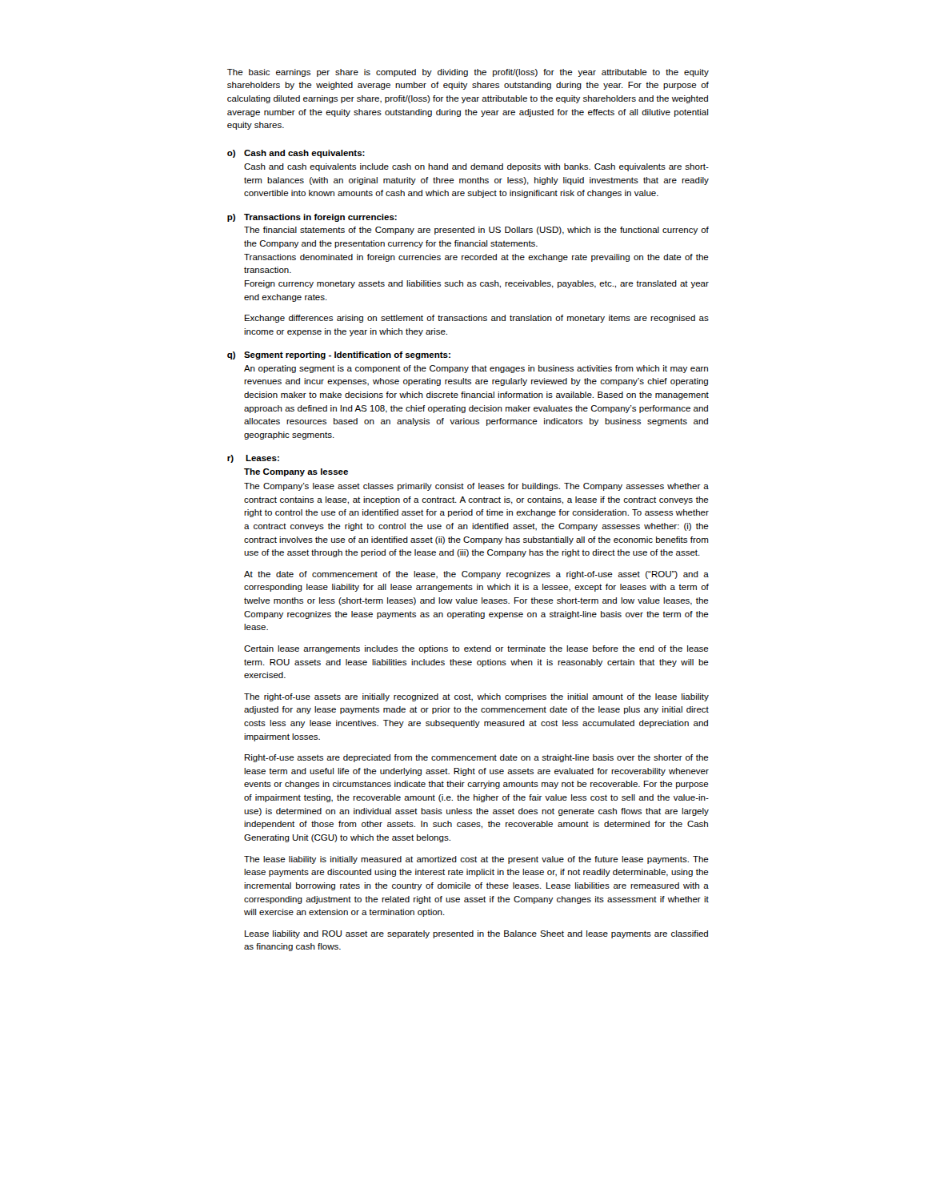The basic earnings per share is computed by dividing the profit/(loss) for the year attributable to the equity shareholders by the weighted average number of equity shares outstanding during the year. For the purpose of calculating diluted earnings per share, profit/(loss) for the year attributable to the equity shareholders and the weighted average number of the equity shares outstanding during the year are adjusted for the effects of all dilutive potential equity shares.
o) Cash and cash equivalents:
Cash and cash equivalents include cash on hand and demand deposits with banks. Cash equivalents are short-term balances (with an original maturity of three months or less), highly liquid investments that are readily convertible into known amounts of cash and which are subject to insignificant risk of changes in value.
p) Transactions in foreign currencies:
The financial statements of the Company are presented in US Dollars (USD), which is the functional currency of the Company and the presentation currency for the financial statements.
Transactions denominated in foreign currencies are recorded at the exchange rate prevailing on the date of the transaction.
Foreign currency monetary assets and liabilities such as cash, receivables, payables, etc., are translated at year end exchange rates.
Exchange differences arising on settlement of transactions and translation of monetary items are recognised as income or expense in the year in which they arise.
q) Segment reporting - Identification of segments:
An operating segment is a component of the Company that engages in business activities from which it may earn revenues and incur expenses, whose operating results are regularly reviewed by the company’s chief operating decision maker to make decisions for which discrete financial information is available. Based on the management approach as defined in Ind AS 108, the chief operating decision maker evaluates the Company’s performance and allocates resources based on an analysis of various performance indicators by business segments and geographic segments.
r) Leases:
The Company as lessee
The Company’s lease asset classes primarily consist of leases for buildings. The Company assesses whether a contract contains a lease, at inception of a contract. A contract is, or contains, a lease if the contract conveys the right to control the use of an identified asset for a period of time in exchange for consideration. To assess whether a contract conveys the right to control the use of an identified asset, the Company assesses whether: (i) the contract involves the use of an identified asset (ii) the Company has substantially all of the economic benefits from use of the asset through the period of the lease and (iii) the Company has the right to direct the use of the asset.
At the date of commencement of the lease, the Company recognizes a right-of-use asset (“ROU”) and a corresponding lease liability for all lease arrangements in which it is a lessee, except for leases with a term of twelve months or less (short-term leases) and low value leases. For these short-term and low value leases, the Company recognizes the lease payments as an operating expense on a straight-line basis over the term of the lease.
Certain lease arrangements includes the options to extend or terminate the lease before the end of the lease term. ROU assets and lease liabilities includes these options when it is reasonably certain that they will be exercised.
The right-of-use assets are initially recognized at cost, which comprises the initial amount of the lease liability adjusted for any lease payments made at or prior to the commencement date of the lease plus any initial direct costs less any lease incentives. They are subsequently measured at cost less accumulated depreciation and impairment losses.
Right-of-use assets are depreciated from the commencement date on a straight-line basis over the shorter of the lease term and useful life of the underlying asset. Right of use assets are evaluated for recoverability whenever events or changes in circumstances indicate that their carrying amounts may not be recoverable. For the purpose of impairment testing, the recoverable amount (i.e. the higher of the fair value less cost to sell and the value-in-use) is determined on an individual asset basis unless the asset does not generate cash flows that are largely independent of those from other assets. In such cases, the recoverable amount is determined for the Cash Generating Unit (CGU) to which the asset belongs.
The lease liability is initially measured at amortized cost at the present value of the future lease payments. The lease payments are discounted using the interest rate implicit in the lease or, if not readily determinable, using the incremental borrowing rates in the country of domicile of these leases. Lease liabilities are remeasured with a corresponding adjustment to the related right of use asset if the Company changes its assessment if whether it will exercise an extension or a termination option.
Lease liability and ROU asset are separately presented in the Balance Sheet and lease payments are classified as financing cash flows.